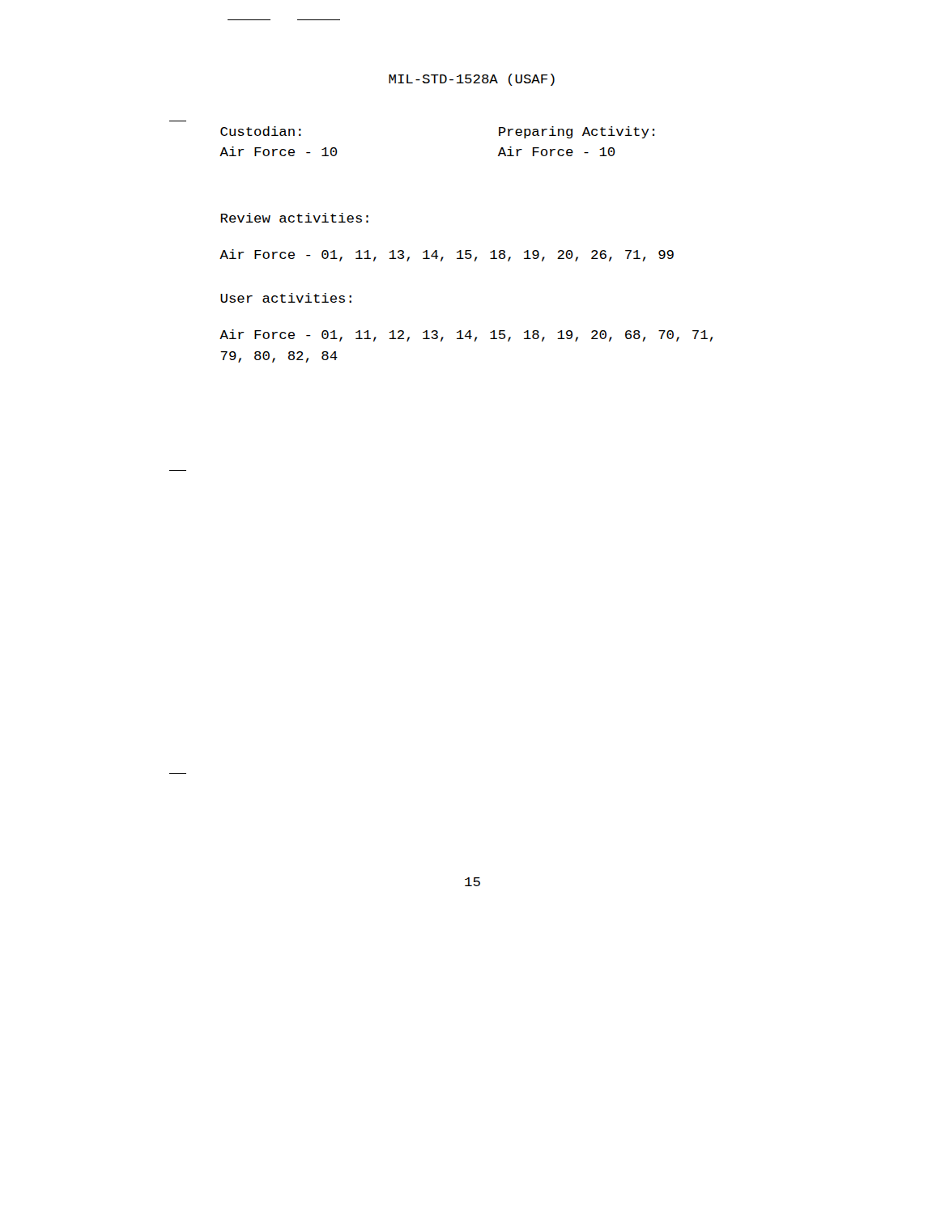MIL-STD-1528A (USAF)
| Custodian: Air Force - 10 | Preparing Activity: Air Force - 10 |
Review activities:
Air Force - 01, 11, 13, 14, 15, 18, 19, 20, 26, 71, 99
User activities:
Air Force - 01, 11, 12, 13, 14, 15, 18, 19, 20, 68, 70, 71, 79, 80, 82, 84
15